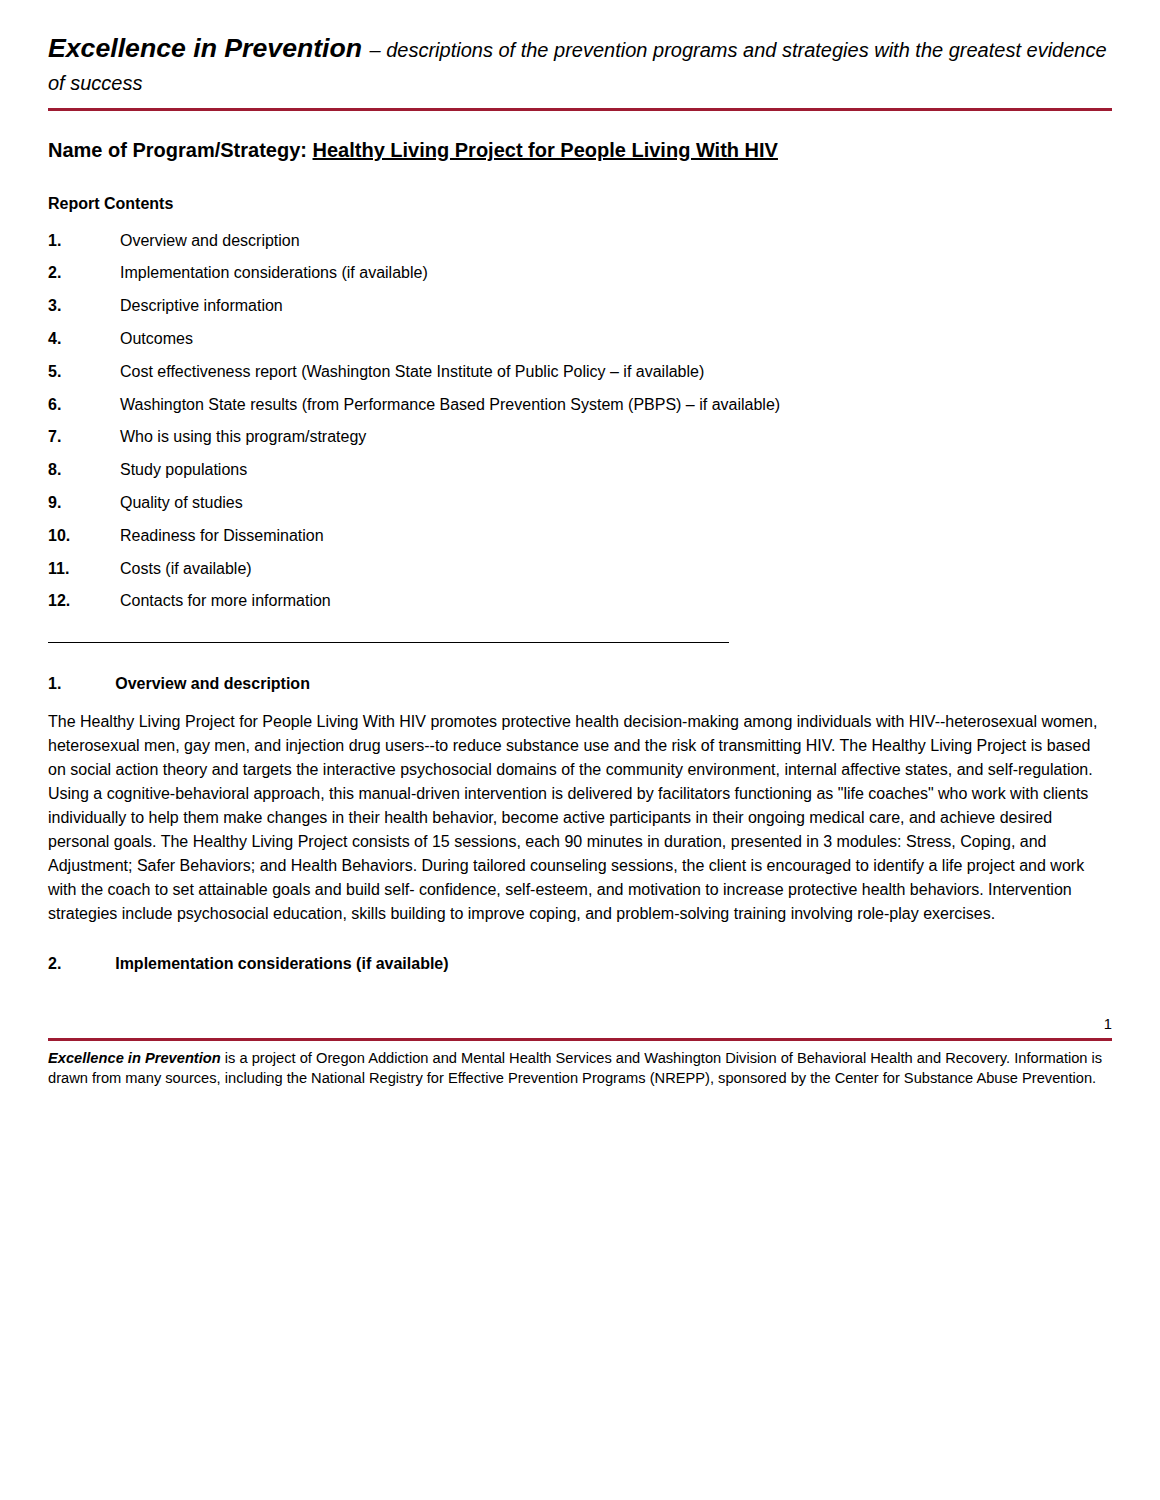Excellence in Prevention – descriptions of the prevention programs and strategies with the greatest evidence of success
Name of Program/Strategy: Healthy Living Project for People Living With HIV
Report Contents
Overview and description
Implementation considerations (if available)
Descriptive information
Outcomes
Cost effectiveness report (Washington State Institute of Public Policy – if available)
Washington State results (from Performance Based Prevention System (PBPS) – if available)
Who is using this program/strategy
Study populations
Quality of studies
Readiness for Dissemination
Costs (if available)
Contacts for more information
1. Overview and description
The Healthy Living Project for People Living With HIV promotes protective health decision-making among individuals with HIV--heterosexual women, heterosexual men, gay men, and injection drug users--to reduce substance use and the risk of transmitting HIV. The Healthy Living Project is based on social action theory and targets the interactive psychosocial domains of the community environment, internal affective states, and self-regulation. Using a cognitive-behavioral approach, this manual-driven intervention is delivered by facilitators functioning as "life coaches" who work with clients individually to help them make changes in their health behavior, become active participants in their ongoing medical care, and achieve desired personal goals. The Healthy Living Project consists of 15 sessions, each 90 minutes in duration, presented in 3 modules: Stress, Coping, and Adjustment; Safer Behaviors; and Health Behaviors. During tailored counseling sessions, the client is encouraged to identify a life project and work with the coach to set attainable goals and build self- confidence, self-esteem, and motivation to increase protective health behaviors. Intervention strategies include psychosocial education, skills building to improve coping, and problem-solving training involving role-play exercises.
2. Implementation considerations (if available)
1
Excellence in Prevention is a project of Oregon Addiction and Mental Health Services and Washington Division of Behavioral Health and Recovery. Information is drawn from many sources, including the National Registry for Effective Prevention Programs (NREPP), sponsored by the Center for Substance Abuse Prevention.